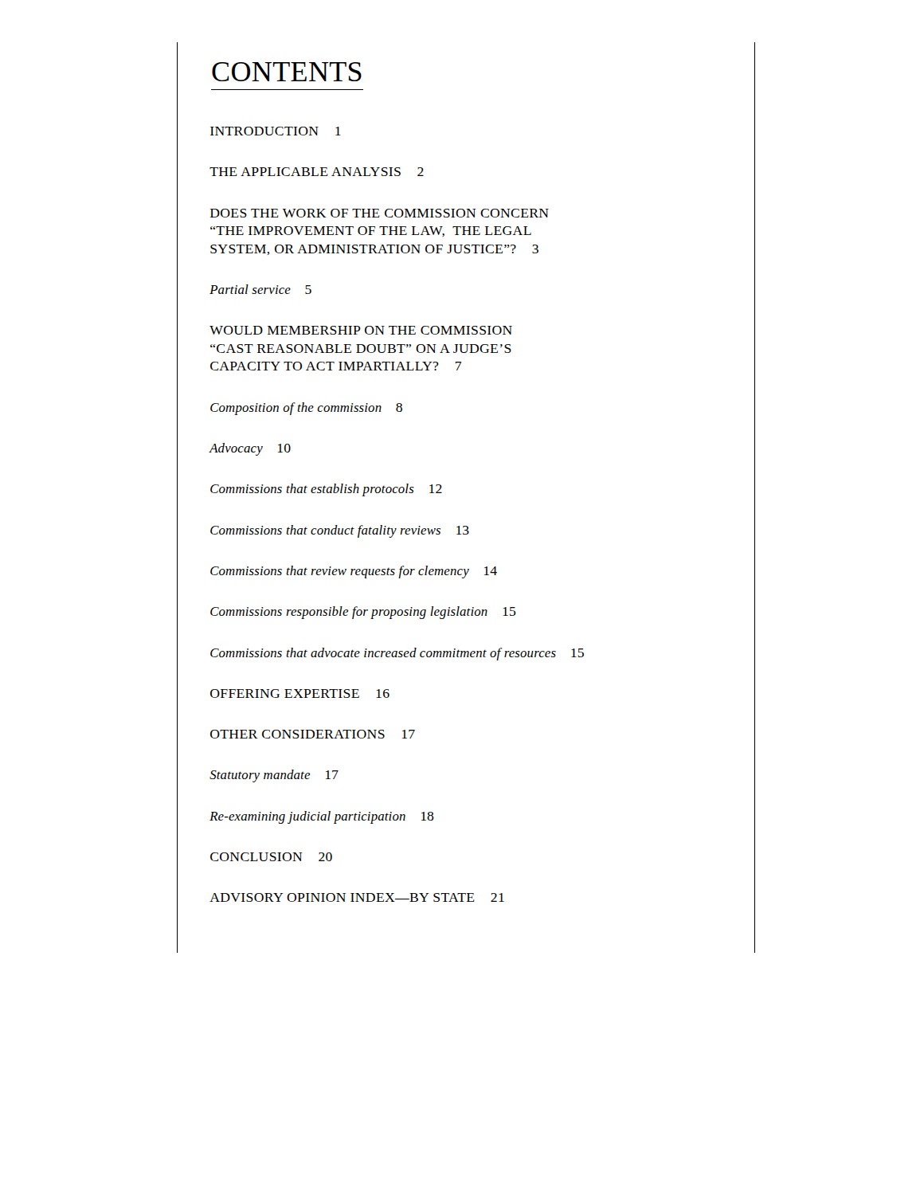CONTENTS
Introduction 1
The Applicable Analysis 2
Does the Work of the Commission Concern “The Improvement of the Law, the Legal System, or Administration of Justice”?3
Partial service5
Would Membership on the Commission “Cast Reasonable Doubt” on a Judge’s Capacity to Act Impartially?7
Composition of the commission8
Advocacy10
Commissions that establish protocols12
Commissions that conduct fatality reviews13
Commissions that review requests for clemency14
Commissions responsible for proposing legislation15
Commissions that advocate increased commitment of resources15
Offering Expertise 16
Other Considerations 17
Statutory mandate17
Re-examining judicial participation18
Conclusion 20
Advisory Opinion Index—by State 21